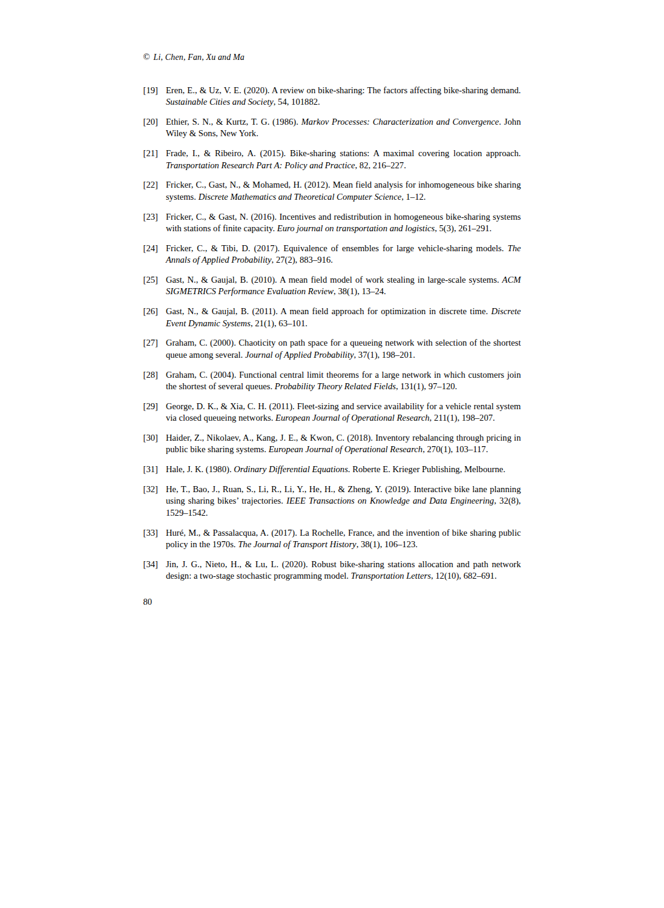© Li, Chen, Fan, Xu and Ma
[19] Eren, E., & Uz, V. E. (2020). A review on bike-sharing: The factors affecting bike-sharing demand. Sustainable Cities and Society, 54, 101882.
[20] Ethier, S. N., & Kurtz, T. G. (1986). Markov Processes: Characterization and Convergence. John Wiley & Sons, New York.
[21] Frade, I., & Ribeiro, A. (2015). Bike-sharing stations: A maximal covering location approach. Transportation Research Part A: Policy and Practice, 82, 216–227.
[22] Fricker, C., Gast, N., & Mohamed, H. (2012). Mean field analysis for inhomogeneous bike sharing systems. Discrete Mathematics and Theoretical Computer Science, 1–12.
[23] Fricker, C., & Gast, N. (2016). Incentives and redistribution in homogeneous bike-sharing systems with stations of finite capacity. Euro journal on transportation and logistics, 5(3), 261–291.
[24] Fricker, C., & Tibi, D. (2017). Equivalence of ensembles for large vehicle-sharing models. The Annals of Applied Probability, 27(2), 883–916.
[25] Gast, N., & Gaujal, B. (2010). A mean field model of work stealing in large-scale systems. ACM SIGMETRICS Performance Evaluation Review, 38(1), 13–24.
[26] Gast, N., & Gaujal, B. (2011). A mean field approach for optimization in discrete time. Discrete Event Dynamic Systems, 21(1), 63–101.
[27] Graham, C. (2000). Chaoticity on path space for a queueing network with selection of the shortest queue among several. Journal of Applied Probability, 37(1), 198–201.
[28] Graham, C. (2004). Functional central limit theorems for a large network in which customers join the shortest of several queues. Probability Theory Related Fields, 131(1), 97–120.
[29] George, D. K., & Xia, C. H. (2011). Fleet-sizing and service availability for a vehicle rental system via closed queueing networks. European Journal of Operational Research, 211(1), 198–207.
[30] Haider, Z., Nikolaev, A., Kang, J. E., & Kwon, C. (2018). Inventory rebalancing through pricing in public bike sharing systems. European Journal of Operational Research, 270(1), 103–117.
[31] Hale, J. K. (1980). Ordinary Differential Equations. Roberte E. Krieger Publishing, Melbourne.
[32] He, T., Bao, J., Ruan, S., Li, R., Li, Y., He, H., & Zheng, Y. (2019). Interactive bike lane planning using sharing bikes’ trajectories. IEEE Transactions on Knowledge and Data Engineering, 32(8), 1529–1542.
[33] Huré, M., & Passalacqua, A. (2017). La Rochelle, France, and the invention of bike sharing public policy in the 1970s. The Journal of Transport History, 38(1), 106–123.
[34] Jin, J. G., Nieto, H., & Lu, L. (2020). Robust bike-sharing stations allocation and path network design: a two-stage stochastic programming model. Transportation Letters, 12(10), 682–691.
80